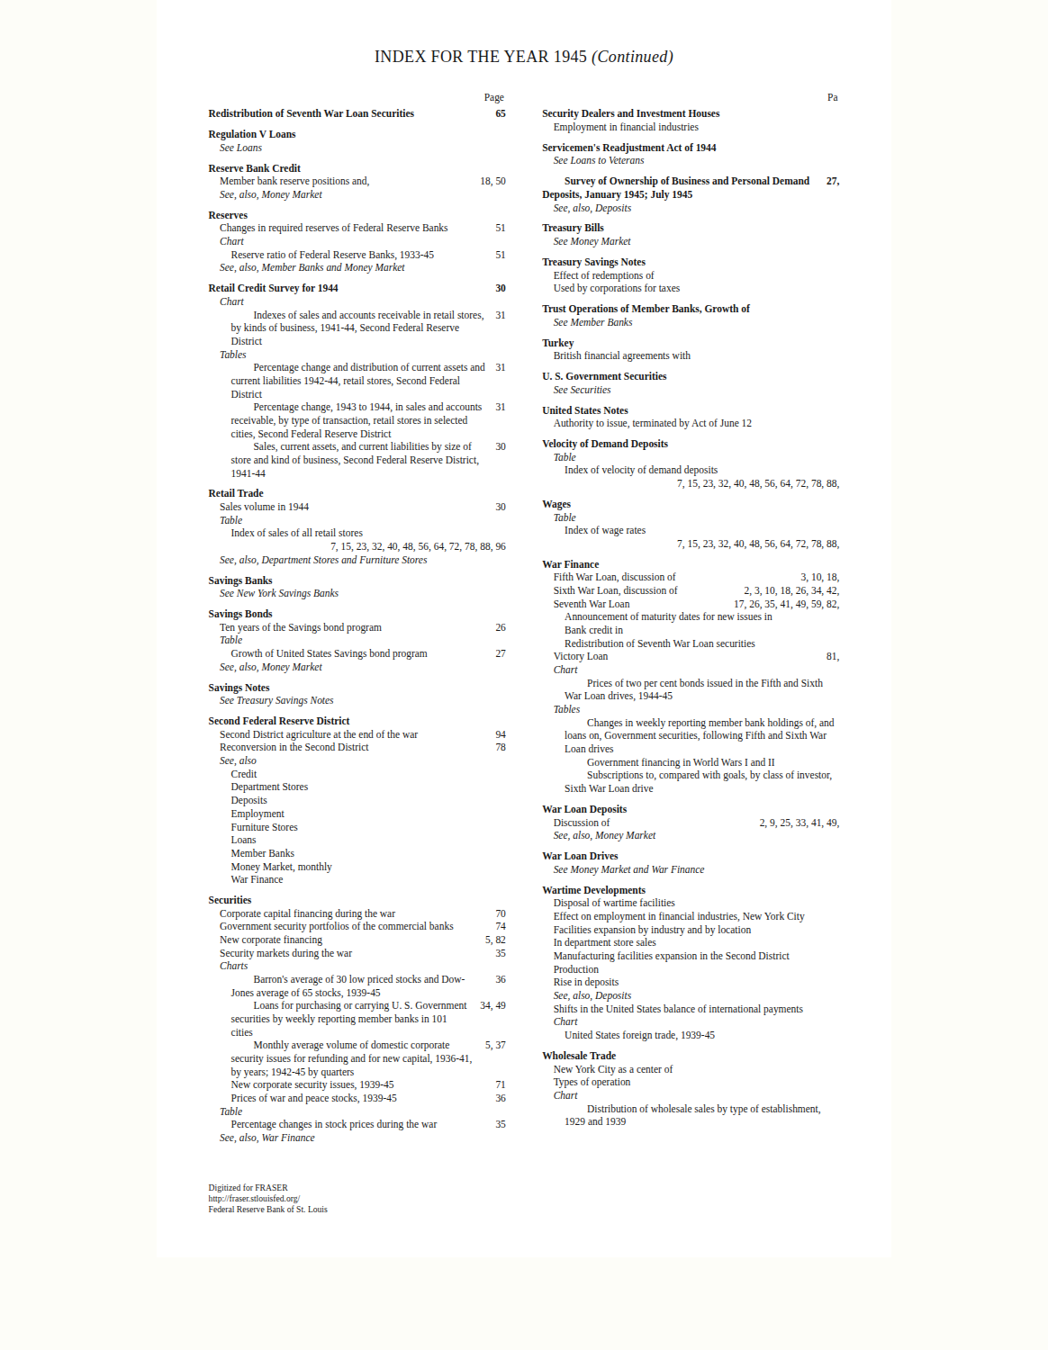INDEX FOR THE YEAR 1945 (Continued)
Page
Redistribution of Seventh War Loan Securities 65
Regulation V Loans
See Loans
Reserve Bank Credit
Member bank reserve positions and, 18, 50
See, also, Money Market
Reserves
Changes in required reserves of Federal Reserve Banks 51
Chart
Reserve ratio of Federal Reserve Banks, 1933-4551
See, also, Member Banks and Money Market
Retail Credit Survey for 194430
Chart
Indexes of sales and accounts receivable in retail stores, by kinds of business, 1941-44, Second Federal Reserve District 31
Tables
Percentage change and distribution of current assets and current liabilities 1942-44, retail stores, Second Federal District 31
Percentage change, 1943 to 1944, in sales and accounts receivable, by type of transaction, retail stores in selected cities, Second Federal Reserve District 31
Sales, current assets, and current liabilities by size of store and kind of business, Second Federal Reserve District, 1941-4430
Retail Trade
Sales volume in 194430
Table
Index of sales of all retail stores
7, 15, 23, 32, 40, 48, 56, 64, 72, 78, 88, 96
See, also, Department Stores and Furniture Stores
Savings Banks
See New York Savings Banks
Savings Bonds
Ten years of the Savings bond program 26
Table
Growth of United States Savings bond program 27
See, also, Money Market
Savings Notes
See Treasury Savings Notes
Second Federal Reserve District
Second District agriculture at the end of the war 94
Reconversion in the Second District 78
See, also
Credit
Department Stores
Deposits
Employment
Furniture Stores
Loans
Member Banks
Money Market, monthly
War Finance
Securities
Corporate capital financing during the war 70
Government security portfolios of the commercial banks 74
New corporate financing 5, 82
Security markets during the war 35
Charts
Barron's average of 30 low priced stocks and Dow-Jones average of 65 stocks, 1939-4536
Loans for purchasing or carrying U. S. Government securities by weekly reporting member banks in 101 cities 34, 49
Monthly average volume of domestic corporate security issues for refunding and for new capital, 1936-41, by years; 1942-45 by quarters 5, 37
New corporate security issues, 1939-4571
Prices of war and peace stocks, 1939-4536
Table
Percentage changes in stock prices during the war 35
See, also, War Finance
Pa
Security Dealers and Investment Houses
Employment in financial industries
Servicemen's Readjustment Act of 1944
See Loans to Veterans
Survey of Ownership of Business and Personal Demand Deposits, January 1945; July 194527,
See, also, Deposits
Treasury Bills
See Money Market
Treasury Savings Notes
Effect of redemptions of
Used by corporations for taxes
Trust Operations of Member Banks, Growth of
See Member Banks
Turkey
British financial agreements with
U. S. Government Securities
See Securities
United States Notes
Authority to issue, terminated by Act of June 12
Velocity of Demand Deposits
Table
Index of velocity of demand deposits
7, 15, 23, 32, 40, 48, 56, 64, 72, 78, 88,
Wages
Table
Index of wage rates
7, 15, 23, 32, 40, 48, 56, 64, 72, 78, 88,
War Finance
Fifth War Loan, discussion of 3, 10, 18,
Sixth War Loan, discussion of 2, 3, 10, 18, 26, 34, 42,
Seventh War Loan 17, 26, 35, 41, 49, 59, 82,
Announcement of maturity dates for new issues in
Bank credit in
Redistribution of Seventh War Loan securities
Victory Loan 81,
Chart
Prices of two per cent bonds issued in the Fifth and Sixth War Loan drives, 1944-45
Tables
Changes in weekly reporting member bank holdings of, and loans on, Government securities, following Fifth and Sixth War Loan drives
Government financing in World Wars I and II
Subscriptions to, compared with goals, by class of investor, Sixth War Loan drive
War Loan Deposits
Discussion of 2, 9, 25, 33, 41, 49,
See, also, Money Market
War Loan Drives
See Money Market and War Finance
Wartime Developments
Disposal of wartime facilities
Effect on employment in financial industries, New York City
Facilities expansion by industry and by location
In department store sales
Manufacturing facilities expansion in the Second District
Production
Rise in deposits
See, also, Deposits
Shifts in the United States balance of international payments
Chart
United States foreign trade, 1939-45
Wholesale Trade
New York City as a center of
Types of operation
Chart
Distribution of wholesale sales by type of establishment, 1929 and 1939
Digitized for FRASER
http://fraser.stlouisfed.org/
Federal Reserve Bank of St. Louis